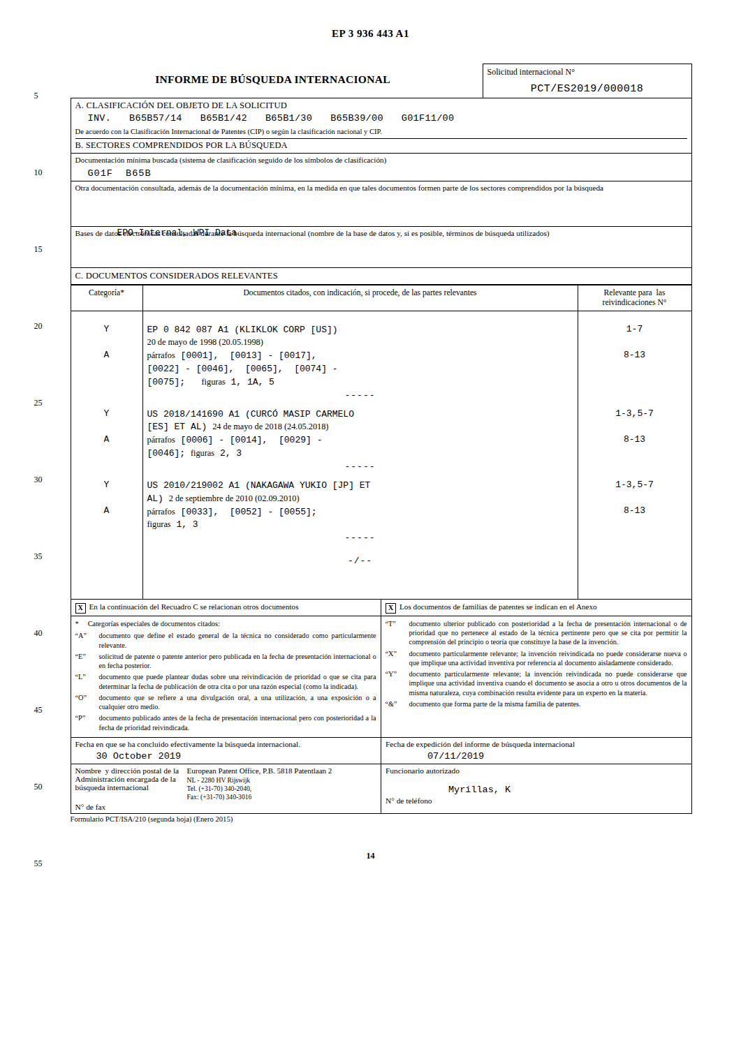EP 3 936 443 A1
5
10
15
20
25
30
35
40
45
50
55
INFORME DE BÚSQUEDA INTERNACIONAL
Solicitud internacional N°
PCT/ES2019/000018
| A. CLASIFICACIÓN DEL OBJETO DE LA SOLICITUD INV. B65B57/14 B65B1/42 B65B1/30 B65B39/00 G01F11/00 |
| De acuerdo con la Clasificación Internacional de Patentes (CIP) o según la clasificación nacional y CIP. B. SECTORES COMPRENDIDOS POR LA BÚSQUEDA |
| Documentación mínima buscada (sistema de clasificación seguido de los símbolos de clasificación) G01F B65B |
| Otra documentación consultada, además de la documentación mínima, en la medida en que tales documentos formen parte de los sectores comprendidos por la búsqueda |
| Bases de datos electrónicas consultadas durante la búsqueda internacional (nombre de la base de datos y, si es posible, términos de búsqueda utilizados) EPO-Internal, WPI Data |
| C. DOCUMENTOS CONSIDERADOS RELEVANTES |
| Categoría* | Documentos citados, con indicación, si procede, de las partes relevantes | Relevante para las reivindicaciones N° |
| --- | --- | --- |
| Y A | EP 0 842 087 A1 (KLIKLOK CORP [US]) 20 de mayo de 1998 (20.05.1998) párrafos [0001], [0013] - [0017], [0022] - [0046], [0065], [0074] - [0075]; figuras 1, 1A, 5 ----- | 1-7 8-13 |
| Y A | US 2018/141690 A1 (CURCÓ MASIP CARMELO [ES] ET AL) 24 de mayo de 2018 (24.05.2018) párrafos [0006] - [0014], [0029] - [0046]; figuras 2, 3 ----- | 1-3,5-7 8-13 |
| Y A | US 2010/219002 A1 (NAKAGAWA YUKIO [JP] ET AL) 2 de septiembre de 2010 (02.09.2010) párrafos [0033], [0052] - [0055]; figuras 1, 3 ----- -/-- | 1-3,5-7 8-13 |
| X En la continuación del Recuadro C se relacionan otros documentos | X Los documentos de familias de patentes se indican en el Anexo |
* Categorías especiales de documentos citados:
“A”
documento que define el estado general de la técnica no considerado como particularmente relevante.
“E”
solicitud de patente o patente anterior pero publicada en la fecha de presentación internacional o en fecha posterior.
“L”
documento que puede plantear dudas sobre una reivindicación de prioridad o que se cita para determinar la fecha de publicación de otra cita o por una razón especial (como la indicada).
“O”
documento que se refiere a una divulgación oral, a una utilización, a una exposición o a cualquier otro medio.
“P”
documento publicado antes de la fecha de presentación internacional pero con posterioridad a la fecha de prioridad reivindicada.
“T”
documento ulterior publicado con posterioridad a la fecha de presentación internacional o de prioridad que no pertenece al estado de la técnica pertinente pero que se cita por permitir la comprensión del principio o teoría que constituye la base de la invención.
“X”
documento particularmente relevante; la invención reivindicada no puede considerarse nueva o que implique una actividad inventiva por referencia al documento aisladamente considerado.
“Y”
documento particularmente relevante; la invención reivindicada no puede considerarse que implique una actividad inventiva cuando el documento se asocia a otro u otros documentos de la misma naturaleza, cuya combinación resulta evidente para un experto en la materia.
“&”
documento que forma parte de la misma familia de patentes.
| Fecha en que se ha concluido efectivamente la búsqueda internacional. 30 October 2019 | Fecha de expedición del informe de búsqueda internacional 07/11/2019 |
| Nombre y dirección postal de la Administración encargada de la búsqueda internacional European Patent Office, P.B. 5818 Patentlaan 2 NL - 2280 HV Rijswijk Tel. (+31-70) 340-2040, Fax: (+31-70) 340-3016 N° de fax | Funcionario autorizado Myrillas, K N° de teléfono |
Formulario PCT/ISA/210 (segunda hoja) (Enero 2015)
14